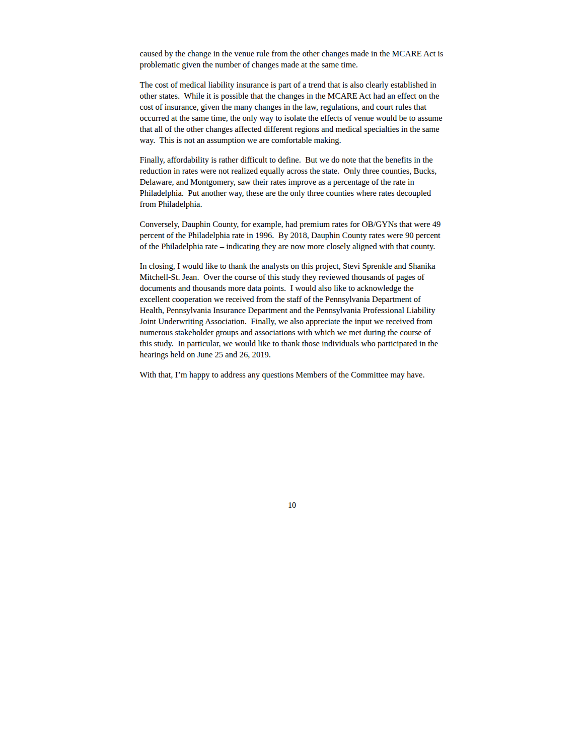caused by the change in the venue rule from the other changes made in the MCARE Act is problematic given the number of changes made at the same time.
The cost of medical liability insurance is part of a trend that is also clearly established in other states. While it is possible that the changes in the MCARE Act had an effect on the cost of insurance, given the many changes in the law, regulations, and court rules that occurred at the same time, the only way to isolate the effects of venue would be to assume that all of the other changes affected different regions and medical specialties in the same way. This is not an assumption we are comfortable making.
Finally, affordability is rather difficult to define. But we do note that the benefits in the reduction in rates were not realized equally across the state. Only three counties, Bucks, Delaware, and Montgomery, saw their rates improve as a percentage of the rate in Philadelphia. Put another way, these are the only three counties where rates decoupled from Philadelphia.
Conversely, Dauphin County, for example, had premium rates for OB/GYNs that were 49 percent of the Philadelphia rate in 1996. By 2018, Dauphin County rates were 90 percent of the Philadelphia rate – indicating they are now more closely aligned with that county.
In closing, I would like to thank the analysts on this project, Stevi Sprenkle and Shanika Mitchell-St. Jean. Over the course of this study they reviewed thousands of pages of documents and thousands more data points. I would also like to acknowledge the excellent cooperation we received from the staff of the Pennsylvania Department of Health, Pennsylvania Insurance Department and the Pennsylvania Professional Liability Joint Underwriting Association. Finally, we also appreciate the input we received from numerous stakeholder groups and associations with which we met during the course of this study. In particular, we would like to thank those individuals who participated in the hearings held on June 25 and 26, 2019.
With that, I’m happy to address any questions Members of the Committee may have.
10